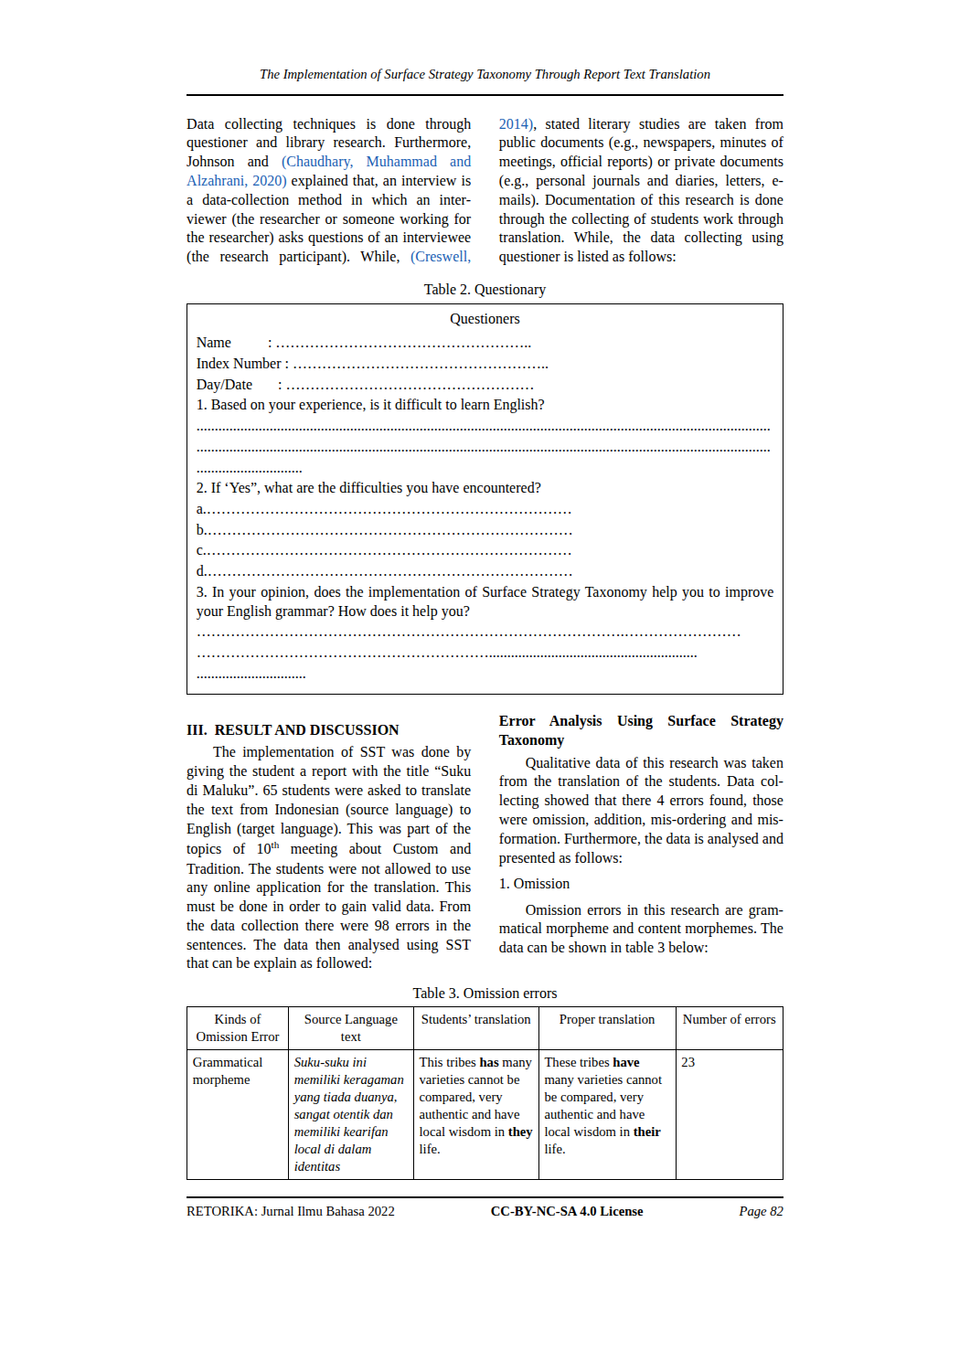The Implementation of Surface Strategy Taxonomy Through Report Text Translation
Data collecting techniques is done through questioner and library research. Furthermore, Johnson and (Chaudhary, Muhammad and Alzahrani, 2020) explained that, an interview is a data-collection method in which an interviewer (the researcher or someone working for the researcher) asks questions of an interviewee (the research participant). While, (Creswell, 2014), stated literary studies are taken from public documents (e.g., newspapers, minutes of meetings, official reports) or private documents (e.g., personal journals and diaries, letters, e-mails). Documentation of this research is done through the collecting of students work through translation. While, the data collecting using questioner is listed as follows:
Table 2. Questionary
| Questioners Name : …………………………………………….. Index Number : …………………………………………….. Day/Date : …………………………………………… 1. Based on your experience, is it difficult to learn English? ............................................................................................................................................................. ............................................................................................................................................................. ............................. 2. If ‘Yes”, what are the difficulties you have encountered? a.………………………………………………………………… b.………………………………………………………………… c.………………………………………………………………… d.………………………………………………………………… 3. In your opinion, does the implementation of Surface Strategy Taxonomy help you to improve your English grammar? How does it help you? …………………………………………………………………………….…………………… ……………………………………………………......................................................... .............................. |
III. Result and Discussion
The implementation of SST was done by giving the student a report with the title “Suku di Maluku”. 65 students were asked to translate the text from Indonesian (source language) to English (target language). This was part of the topics of 10th meeting about Custom and Tradition. The students were not allowed to use any online application for the translation. This must be done in order to gain valid data. From the data collection there were 98 errors in the sentences. The data then analysed using SST that can be explain as followed:
Error Analysis Using Surface Strategy Taxonomy
Qualitative data of this research was taken from the translation of the students. Data collecting showed that there 4 errors found, those were omission, addition, mis-ordering and mis-formation. Furthermore, the data is analysed and presented as follows:
1. Omission
Omission errors in this research are grammatical morpheme and content morphemes. The data can be shown in table 3 below:
Table 3. Omission errors
| Kinds of Omission Error | Source Language text | Students’ translation | Proper translation | Number of errors |
| --- | --- | --- | --- | --- |
| Grammatical morpheme | Suku-suku ini memiliki keragaman yang tiada duanya, sangat otentik dan memiliki kearifan local di dalam identitas | This tribes has many varieties cannot be compared, very authentic and have local wisdom in they life. | These tribes have many varieties cannot be compared, very authentic and have local wisdom in their life. | 23 |
RETORIKA: Jurnal Ilmu Bahasa 2022
CC-BY-NC-SA 4.0 License
Page 82